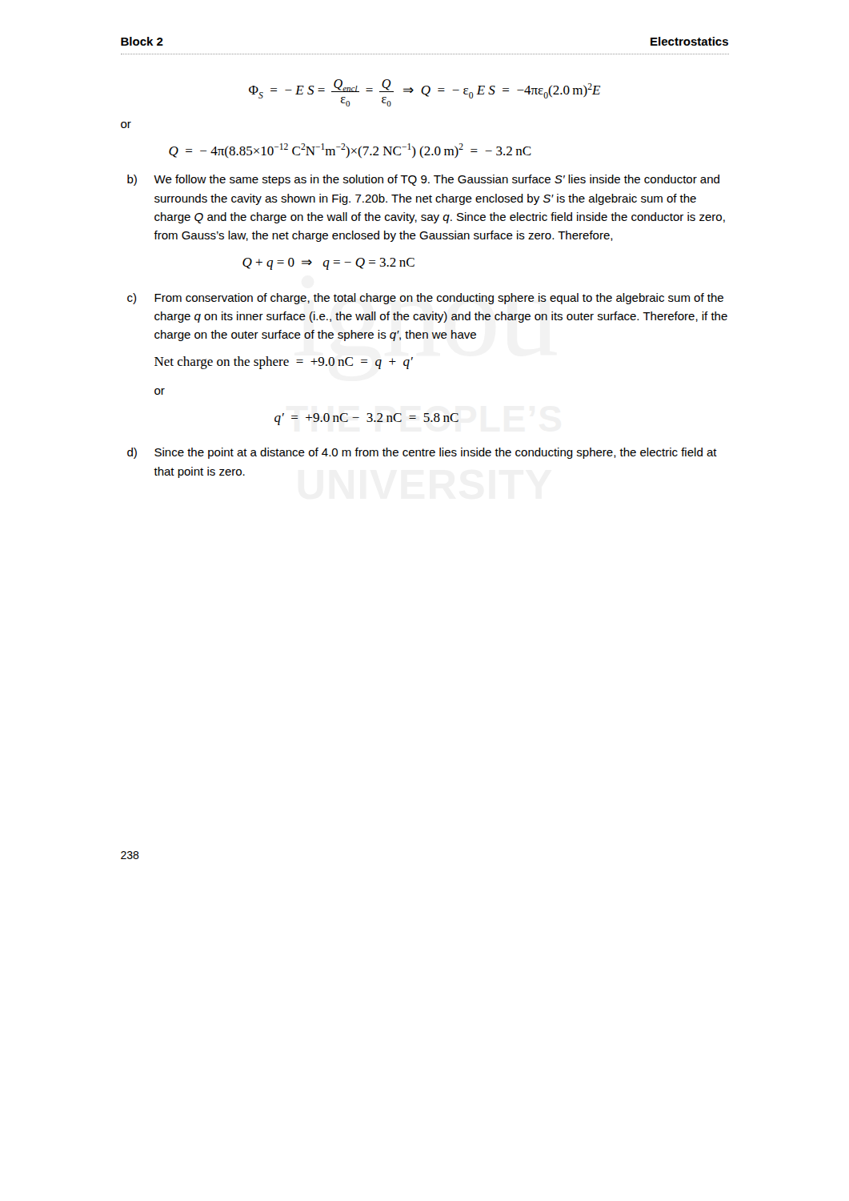Block 2 Electrostatics
ignou
THE PEOPLE’S
UNIVERSITY
ΦS = − E S = Qencl ε0 = Qε0 ⇒ Q = − ε0 E S = −4πε0(2.0 m)2E
or
Q = − 4π(8.85×10−12 C2N−1m−2)×(7.2 NC−1) (2.0 m)2 = − 3.2 nC
b) We follow the same steps as in the solution of TQ 9. The Gaussian surface S′ lies inside the conductor and surrounds the cavity as shown in Fig. 7.20b. The net charge enclosed by S′ is the algebraic sum of the charge Q and the charge on the wall of the cavity, say q. Since the electric field inside the conductor is zero, from Gauss’s law, the net charge enclosed by the Gaussian surface is zero. Therefore,
Q + q = 0 ⇒ q = − Q = 3.2 nC
c) From conservation of charge, the total charge on the conducting sphere is equal to the algebraic sum of the charge q on its inner surface (i.e., the wall of the cavity) and the charge on its outer surface. Therefore, if the charge on the outer surface of the sphere is q′, then we have
Net charge on the sphere = +9.0 nC = q + q′
or
q′ = +9.0 nC − 3.2 nC = 5.8 nC
d) Since the point at a distance of 4.0 m from the centre lies inside the conducting sphere, the electric field at that point is zero.
238